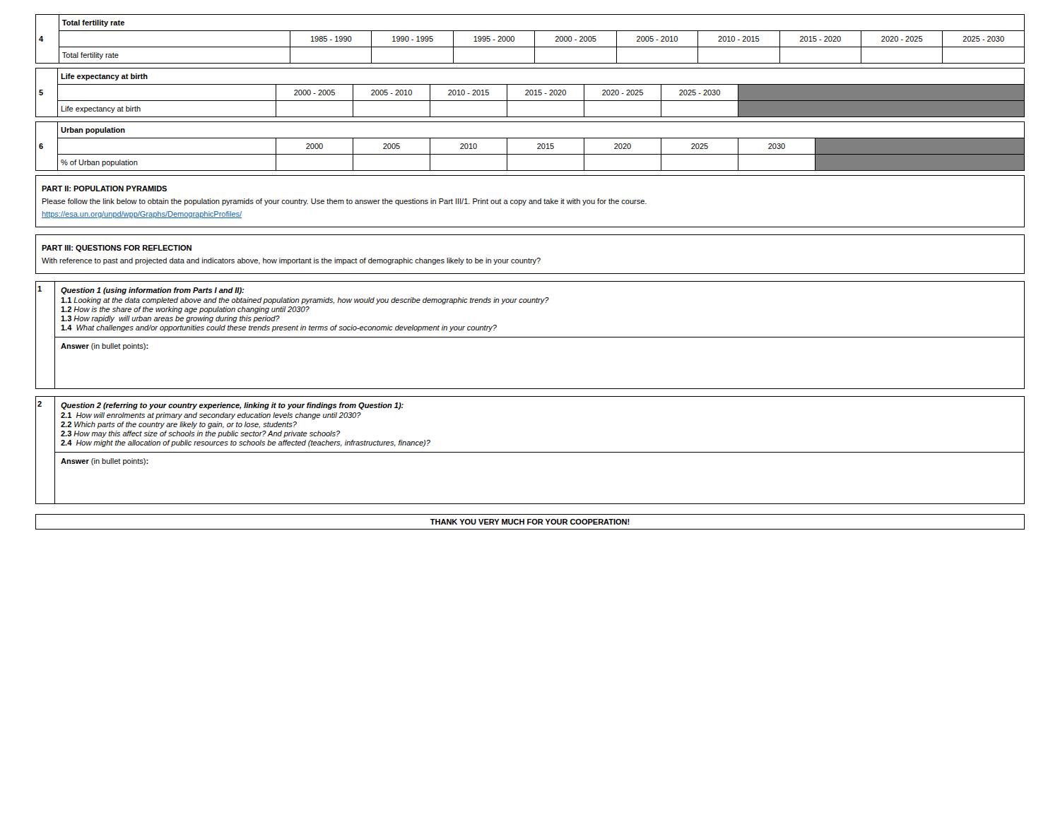| 4 | Total fertility rate |
| | 1985 - 1990 | 1990 - 1995 | 1995 - 2000 | 2000 - 2005 | 2005 - 2010 | 2010 - 2015 | 2015 - 2020 | 2020 - 2025 | 2025 - 2030 |
| Total fertility rate | | | | | | | | | |
| 5 | Life expectancy at birth |
| | 2000 - 2005 | 2005 - 2010 | 2010 - 2015 | 2015 - 2020 | 2020 - 2025 | 2025 - 2030 | |
| Life expectancy at birth | | | | | | | |
| 6 | Urban population |
| | 2000 | 2005 | 2010 | 2015 | 2020 | 2025 | 2030 | |
| % of Urban population | | | | | | | | |
PART II: POPULATION PYRAMIDS
Please follow the link below to obtain the population pyramids of your country. Use them to answer the questions in Part III/1. Print out a copy and take it with you for the course.
https://esa.un.org/unpd/wpp/Graphs/DemographicProfiles/
PART III: QUESTIONS FOR REFLECTION
With reference to past and projected data and indicators above, how important is the impact of demographic changes likely to be in your country?
1
Question 1 (using information from Parts I and II):
1.1 Looking at the data completed above and the obtained population pyramids, how would you describe demographic trends in your country?
1.2 How is the share of the working age population changing until 2030?
1.3 How rapidly will urban areas be growing during this period?
1.4 What challenges and/or opportunities could these trends present in terms of socio-economic development in your country?
Answer (in bullet points):
2
Question 2 (referring to your country experience, linking it to your findings from Question 1):
2.1 How will enrolments at primary and secondary education levels change until 2030?
2.2 Which parts of the country are likely to gain, or to lose, students?
2.3 How may this affect size of schools in the public sector? And private schools?
2.4 How might the allocation of public resources to schools be affected (teachers, infrastructures, finance)?
Answer (in bullet points):
THANK YOU VERY MUCH FOR YOUR COOPERATION!